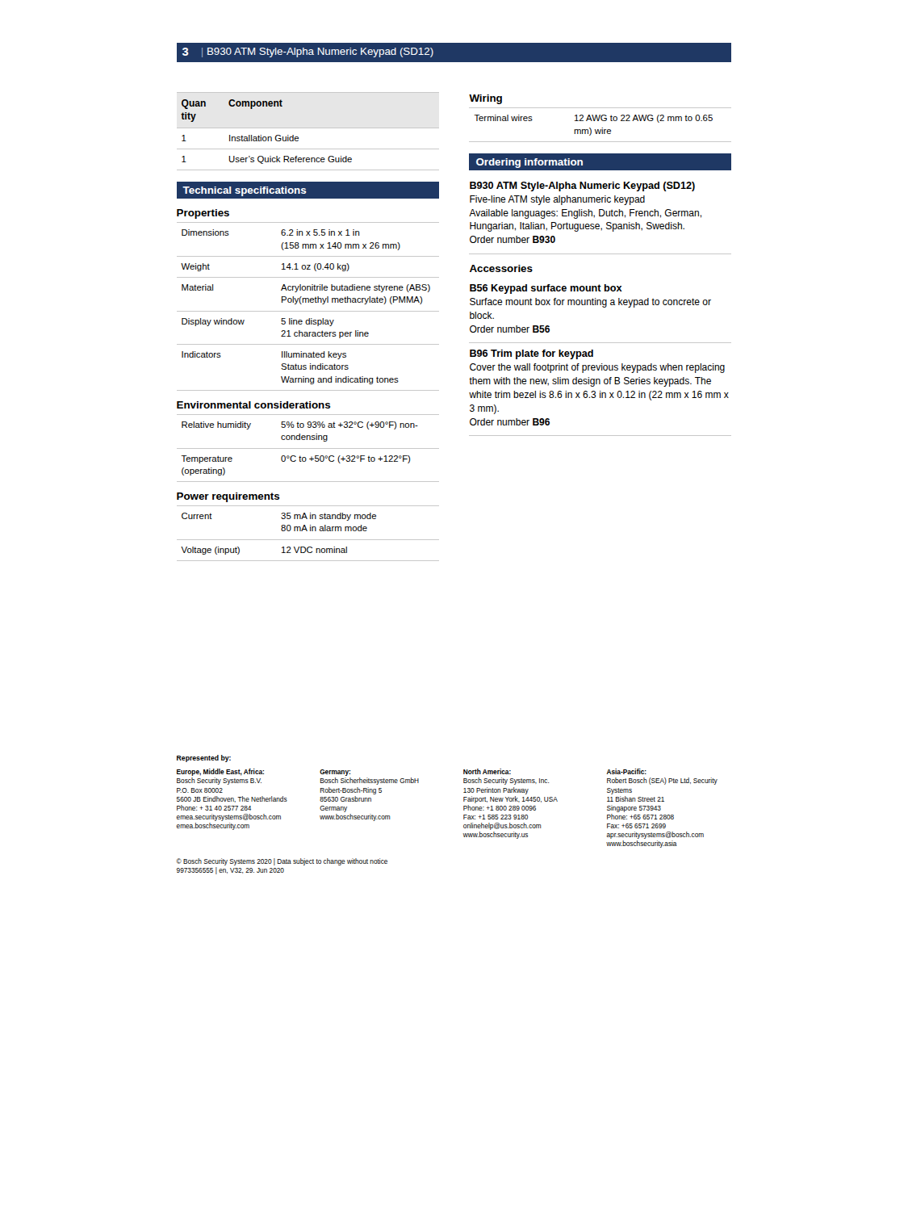3
| B930 ATM Style-Alpha Numeric Keypad (SD12)
| Quan tity | Component |
| --- | --- |
| 1 | Installation Guide |
| 1 | User’s Quick Reference Guide |
Technical specifications
Properties
| Dimensions | 6.2 in x 5.5 in x 1 in (158 mm x 140 mm x 26 mm) |
| Weight | 14.1 oz (0.40 kg) |
| Material | Acrylonitrile butadiene styrene (ABS) Poly(methyl methacrylate) (PMMA) |
| Display window | 5 line display 21 characters per line |
| Indicators | Illuminated keys Status indicators Warning and indicating tones |
Environmental considerations
| Relative humidity | 5% to 93% at +32°C (+90°F) non-condensing |
| Temperature (operating) | 0°C to +50°C (+32°F to +122°F) |
Power requirements
| Current | 35 mA in standby mode 80 mA in alarm mode |
| Voltage (input) | 12 VDC nominal |
Wiring
| Terminal wires | 12 AWG to 22 AWG (2 mm to 0.65 mm) wire |
Ordering information
B930 ATM Style-Alpha Numeric Keypad (SD12)
Five-line ATM style alphanumeric keypad
Available languages: English, Dutch, French, German, Hungarian, Italian, Portuguese, Spanish, Swedish.
Order number B930
Accessories
B56 Keypad surface mount box
Surface mount box for mounting a keypad to concrete or block.
Order number B56
B96 Trim plate for keypad
Cover the wall footprint of previous keypads when replacing them with the new, slim design of B Series keypads. The white trim bezel is 8.6 in x 6.3 in x 0.12 in (22 mm x 16 mm x 3 mm).
Order number B96
Represented by:
Europe, Middle East, Africa:
Bosch Security Systems B.V.
P.O. Box 80002
5600 JB Eindhoven, The Netherlands
Phone: + 31 40 2577 284
emea.securitysystems@bosch.com
emea.boschsecurity.com
Germany:
Bosch Sicherheitssysteme GmbH
Robert-Bosch-Ring 5
85630 Grasbrunn
Germany
www.boschsecurity.com
North America:
Bosch Security Systems, Inc.
130 Perinton Parkway
Fairport, New York, 14450, USA
Phone: +1 800 289 0096
Fax: +1 585 223 9180
onlinehelp@us.bosch.com
www.boschsecurity.us
Asia-Pacific:
Robert Bosch (SEA) Pte Ltd, Security Systems
11 Bishan Street 21
Singapore 573943
Phone: +65 6571 2808
Fax: +65 6571 2699
apr.securitysystems@bosch.com
www.boschsecurity.asia
© Bosch Security Systems 2020 | Data subject to change without notice
9973356555 | en, V32, 29. Jun 2020